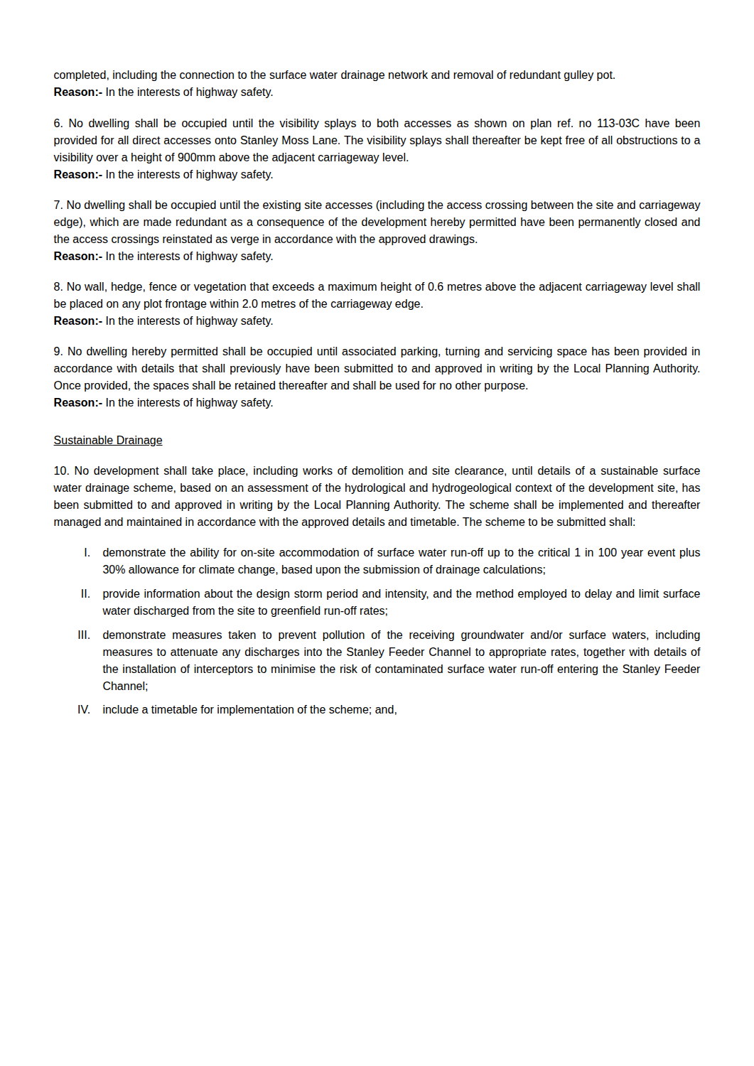completed, including the connection to the surface water drainage network and removal of redundant gulley pot.
Reason:- In the interests of highway safety.
6. No dwelling shall be occupied until the visibility splays to both accesses as shown on plan ref. no 113-03C have been provided for all direct accesses onto Stanley Moss Lane. The visibility splays shall thereafter be kept free of all obstructions to a visibility over a height of 900mm above the adjacent carriageway level.
Reason:- In the interests of highway safety.
7. No dwelling shall be occupied until the existing site accesses (including the access crossing between the site and carriageway edge), which are made redundant as a consequence of the development hereby permitted have been permanently closed and the access crossings reinstated as verge in accordance with the approved drawings.
Reason:- In the interests of highway safety.
8. No wall, hedge, fence or vegetation that exceeds a maximum height of 0.6 metres above the adjacent carriageway level shall be placed on any plot frontage within 2.0 metres of the carriageway edge.
Reason:- In the interests of highway safety.
9. No dwelling hereby permitted shall be occupied until associated parking, turning and servicing space has been provided in accordance with details that shall previously have been submitted to and approved in writing by the Local Planning Authority. Once provided, the spaces shall be retained thereafter and shall be used for no other purpose.
Reason:- In the interests of highway safety.
Sustainable Drainage
10. No development shall take place, including works of demolition and site clearance, until details of a sustainable surface water drainage scheme, based on an assessment of the hydrological and hydrogeological context of the development site, has been submitted to and approved in writing by the Local Planning Authority. The scheme shall be implemented and thereafter managed and maintained in accordance with the approved details and timetable. The scheme to be submitted shall:
demonstrate the ability for on-site accommodation of surface water run-off up to the critical 1 in 100 year event plus 30% allowance for climate change, based upon the submission of drainage calculations;
provide information about the design storm period and intensity, and the method employed to delay and limit surface water discharged from the site to greenfield run-off rates;
demonstrate measures taken to prevent pollution of the receiving groundwater and/or surface waters, including measures to attenuate any discharges into the Stanley Feeder Channel to appropriate rates, together with details of the installation of interceptors to minimise the risk of contaminated surface water run-off entering the Stanley Feeder Channel;
include a timetable for implementation of the scheme; and,